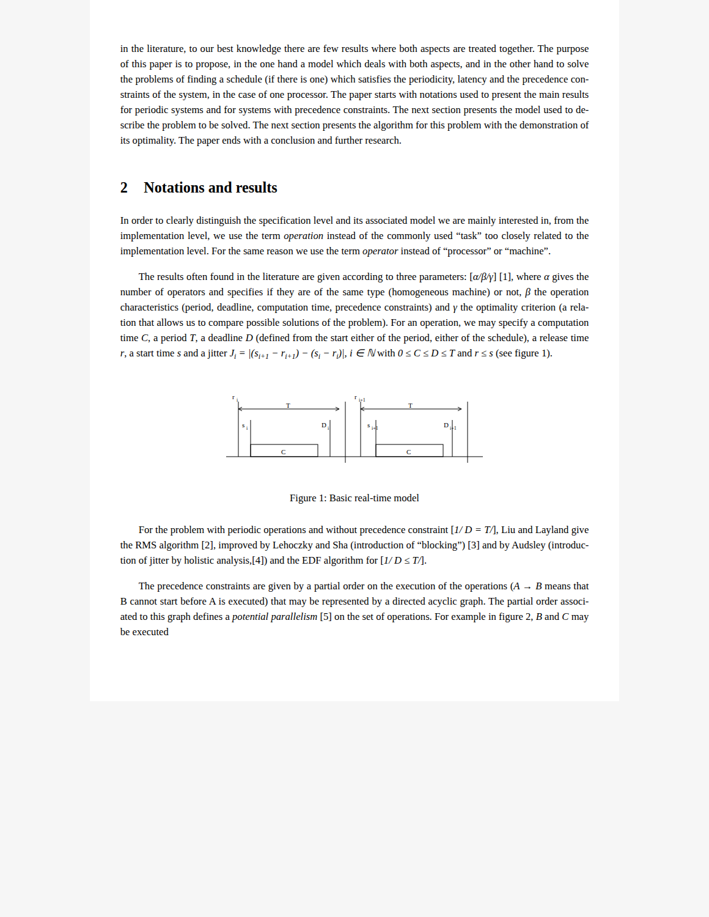in the literature, to our best knowledge there are few results where both aspects are treated together. The purpose of this paper is to propose, in the one hand a model which deals with both aspects, and in the other hand to solve the problems of finding a schedule (if there is one) which satisfies the periodicity, latency and the precedence constraints of the system, in the case of one processor. The paper starts with notations used to present the main results for periodic systems and for systems with precedence constraints. The next section presents the model used to describe the problem to be solved. The next section presents the algorithm for this problem with the demonstration of its optimality. The paper ends with a conclusion and further research.
2 Notations and results
In order to clearly distinguish the specification level and its associated model we are mainly interested in, from the implementation level, we use the term operation instead of the commonly used “task” too closely related to the implementation level. For the same reason we use the term operator instead of “processor” or “machine”.
The results often found in the literature are given according to three parameters: [α/β/γ] [1], where α gives the number of operators and specifies if they are of the same type (homogeneous machine) or not, β the operation characteristics (period, deadline, computation time, precedence constraints) and γ the optimality criterion (a relation that allows us to compare possible solutions of the problem). For an operation, we may specify a computation time C, a period T, a deadline D (defined from the start either of the period, either of the schedule), a release time r, a start time s and a jitter Ji = |(si+1 − ri+1) − (si − ri)|, i ∈ ℕ with 0 ≤ C ≤ D ≤ T and r ≤ s (see figure 1).
ri ri+1 T T si Di si+1 Di+1 C C
Figure 1: Basic real-time model
For the problem with periodic operations and without precedence constraint [1/ D = T/], Liu and Layland give the RMS algorithm [2], improved by Lehoczky and Sha (introduction of “blocking”) [3] and by Audsley (introduction of jitter by holistic analysis,[4]) and the EDF algorithm for [1/ D ≤ T/].
The precedence constraints are given by a partial order on the execution of the operations (A → B means that B cannot start before A is executed) that may be represented by a directed acyclic graph. The partial order associated to this graph defines a potential parallelism [5] on the set of operations. For example in figure 2, B and C may be executed